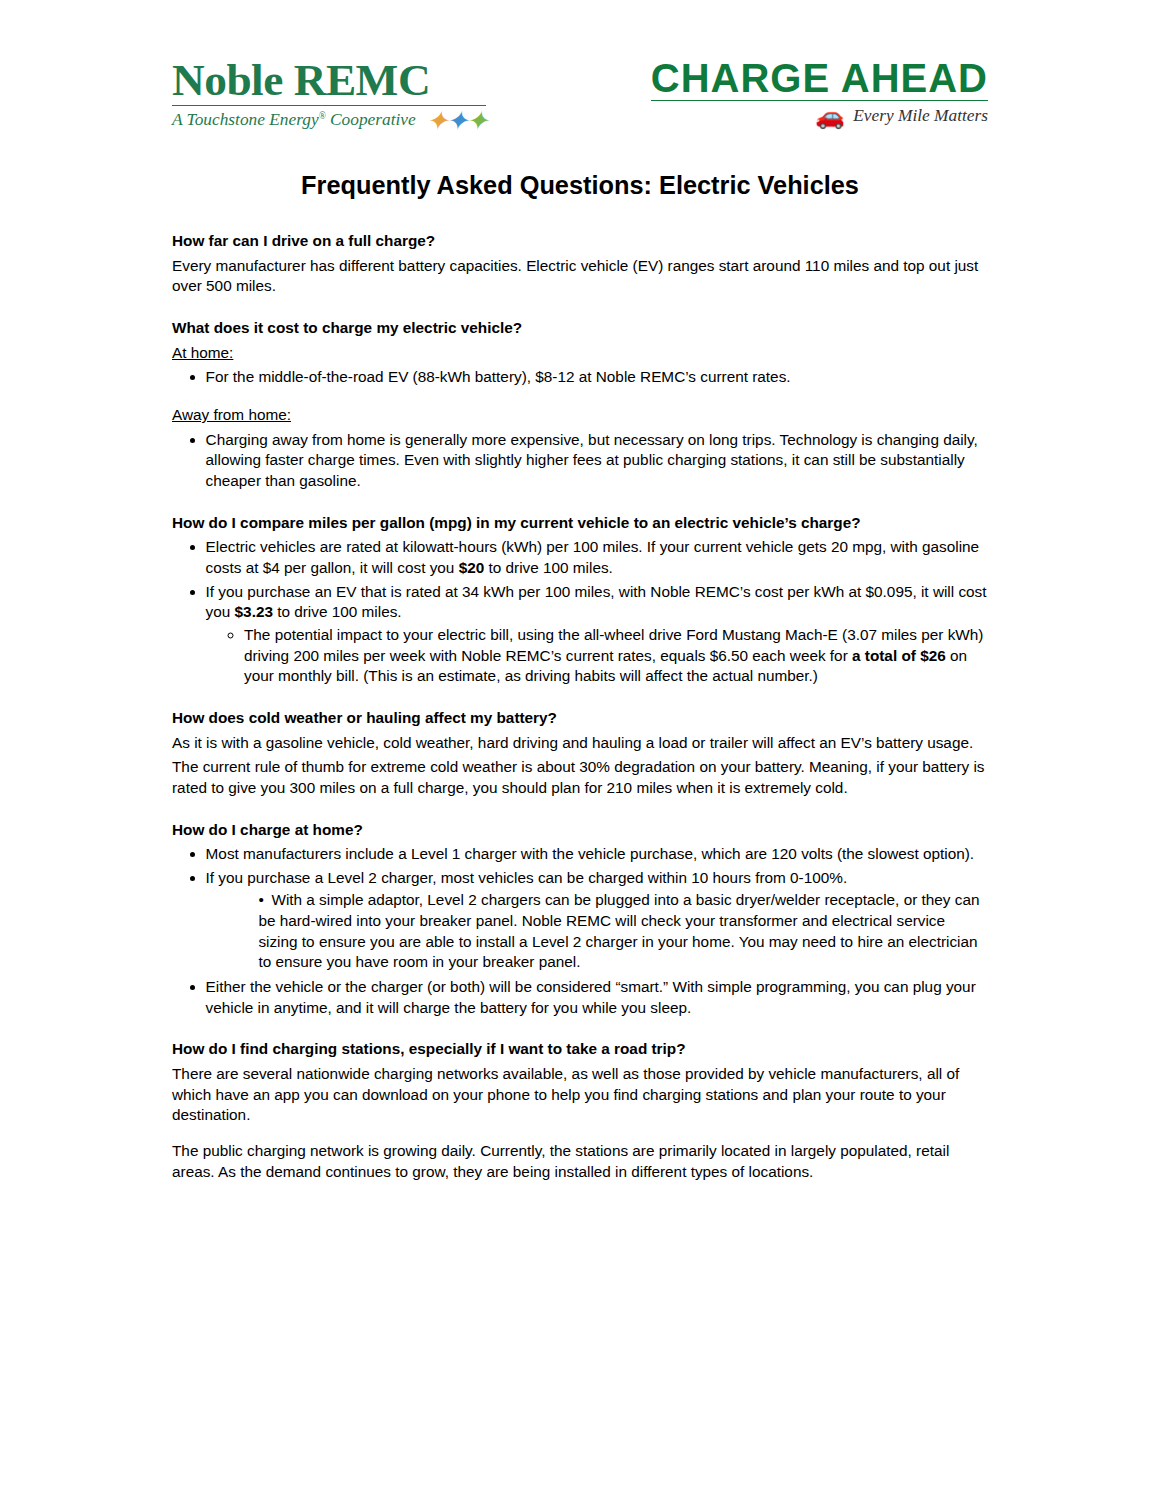Noble REMC A Touchstone Energy® Cooperative ✦✦✦
CHARGE AHEAD 🚗 Every Mile Matters
Frequently Asked Questions: Electric Vehicles
How far can I drive on a full charge?
Every manufacturer has different battery capacities. Electric vehicle (EV) ranges start around 110 miles and top out just over 500 miles.
What does it cost to charge my electric vehicle?
At home:
For the middle-of-the-road EV (88-kWh battery), $8-12 at Noble REMC’s current rates.
Away from home:
Charging away from home is generally more expensive, but necessary on long trips. Technology is changing daily, allowing faster charge times. Even with slightly higher fees at public charging stations, it can still be substantially cheaper than gasoline.
How do I compare miles per gallon (mpg) in my current vehicle to an electric vehicle’s charge?
Electric vehicles are rated at kilowatt-hours (kWh) per 100 miles. If your current vehicle gets 20 mpg, with gasoline costs at $4 per gallon, it will cost you $20 to drive 100 miles.
If you purchase an EV that is rated at 34 kWh per 100 miles, with Noble REMC’s cost per kWh at $0.095, it will cost you $3.23 to drive 100 miles.
The potential impact to your electric bill, using the all-wheel drive Ford Mustang Mach-E (3.07 miles per kWh) driving 200 miles per week with Noble REMC’s current rates, equals $6.50 each week for a total of $26 on your monthly bill. (This is an estimate, as driving habits will affect the actual number.)
How does cold weather or hauling affect my battery?
As it is with a gasoline vehicle, cold weather, hard driving and hauling a load or trailer will affect an EV’s battery usage.
The current rule of thumb for extreme cold weather is about 30% degradation on your battery. Meaning, if your battery is rated to give you 300 miles on a full charge, you should plan for 210 miles when it is extremely cold.
How do I charge at home?
Most manufacturers include a Level 1 charger with the vehicle purchase, which are 120 volts (the slowest option).
If you purchase a Level 2 charger, most vehicles can be charged within 10 hours from 0-100%.
With a simple adaptor, Level 2 chargers can be plugged into a basic dryer/welder receptacle, or they can be hard-wired into your breaker panel. Noble REMC will check your transformer and electrical service sizing to ensure you are able to install a Level 2 charger in your home. You may need to hire an electrician to ensure you have room in your breaker panel.
Either the vehicle or the charger (or both) will be considered “smart.” With simple programming, you can plug your vehicle in anytime, and it will charge the battery for you while you sleep.
How do I find charging stations, especially if I want to take a road trip?
There are several nationwide charging networks available, as well as those provided by vehicle manufacturers, all of which have an app you can download on your phone to help you find charging stations and plan your route to your destination.
The public charging network is growing daily. Currently, the stations are primarily located in largely populated, retail areas. As the demand continues to grow, they are being installed in different types of locations.